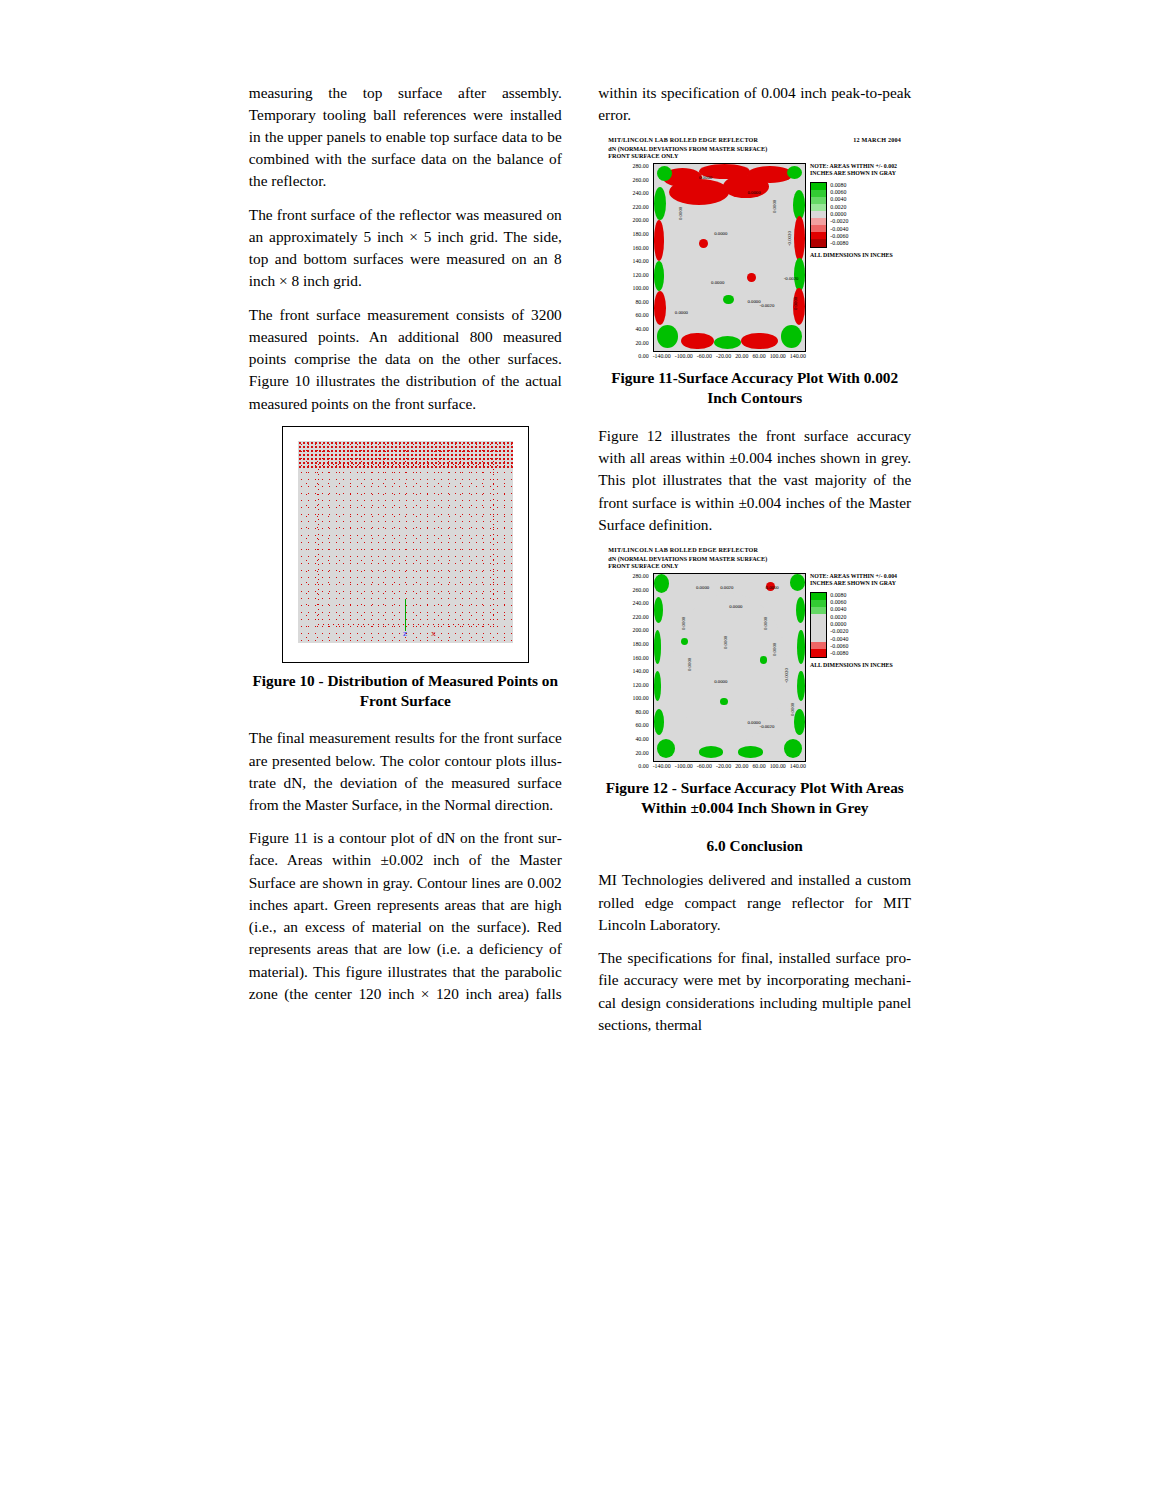measuring the top surface after assembly. Temporary tooling ball references were installed in the upper panels to enable top surface data to be combined with the surface data on the balance of the reflector.
The front surface of the reflector was measured on an approximately 5 inch × 5 inch grid. The side, top and bottom surfaces were measured on an 8 inch × 8 inch grid.
The front surface measurement consists of 3200 measured points. An additional 800 measured points comprise the data on the other surfaces. Figure 10 illustrates the distribution of the actual measured points on the front surface.
Z X
Figure 10 - Distribution of Measured Points on Front Surface
The final measurement results for the front surface are presented below. The color contour plots illustrate dN, the deviation of the measured surface from the Master Surface, in the Normal direction.
Figure 11 is a contour plot of dN on the front surface. Areas within ±0.002 inch of the Master Surface are shown in gray. Contour lines are 0.002 inches apart. Green represents areas that are high (i.e., an excess of material on the surface). Red represents areas that are low (i.e. a deficiency of material). This figure illustrates that the parabolic zone (the center 120 inch × 120 inch area) falls within its specification of 0.004 inch peak-to-peak error.
MIT/LINCOLN LAB ROLLED EDGE REFLECTOR 12 MARCH 2004
dN (NORMAL DEVIATIONS FROM MASTER SURFACE)
FRONT SURFACE ONLY
280.00260.00240.00220.00200.00180.00160.00140.00120.00100.0080.0060.0040.0020.000.00
0.0000 0.0000 0.0000 0.0000 0.0000 -0.0020 0.0000 -0.0020 0.0000 0.0000 -0.0020 0.0000
-140.00-100.00-60.00-20.0020.0060.00100.00140.00
NOTE: AREAS WITHIN +/- 0.002 INCHES ARE SHOWN IN GRAY
0.0080 0.0060 0.0040 0.0020 0.0000 -0.0020 -0.0040 -0.0060 -0.0080
ALL DIMENSIONS IN INCHES
Figure 11-Surface Accuracy Plot With 0.002 Inch Contours
Figure 12 illustrates the front surface accuracy with all areas within ±0.004 inches shown in grey. This plot illustrates that the vast majority of the front surface is within ±0.004 inches of the Master Surface definition.
MIT/LINCOLN LAB ROLLED EDGE REFLECTOR
dN (NORMAL DEVIATIONS FROM MASTER SURFACE)
FRONT SURFACE ONLY
280.00260.00240.00220.00200.00180.00160.00140.00120.00100.0080.0060.0040.0020.000.00
0.0000 0.0020 0.0000 0.0000 0.0000 0.0000 -0.0020 0.0000 0.0000 0.0000 0.0000 0.0000 -0.0020 0.0000
-140.00-100.00-60.00-20.0020.0060.00100.00140.00
NOTE: AREAS WITHIN +/- 0.004 INCHES ARE SHOWN IN GRAY
0.0080 0.0060 0.0040 0.0020 0.0000 -0.0020 -0.0040 -0.0060 -0.0080
ALL DIMENSIONS IN INCHES
Figure 12 - Surface Accuracy Plot With Areas Within ±0.004 Inch Shown in Grey
6.0 Conclusion
MI Technologies delivered and installed a custom rolled edge compact range reflector for MIT Lincoln Laboratory.
The specifications for final, installed surface profile accuracy were met by incorporating mechanical design considerations including multiple panel sections, thermal